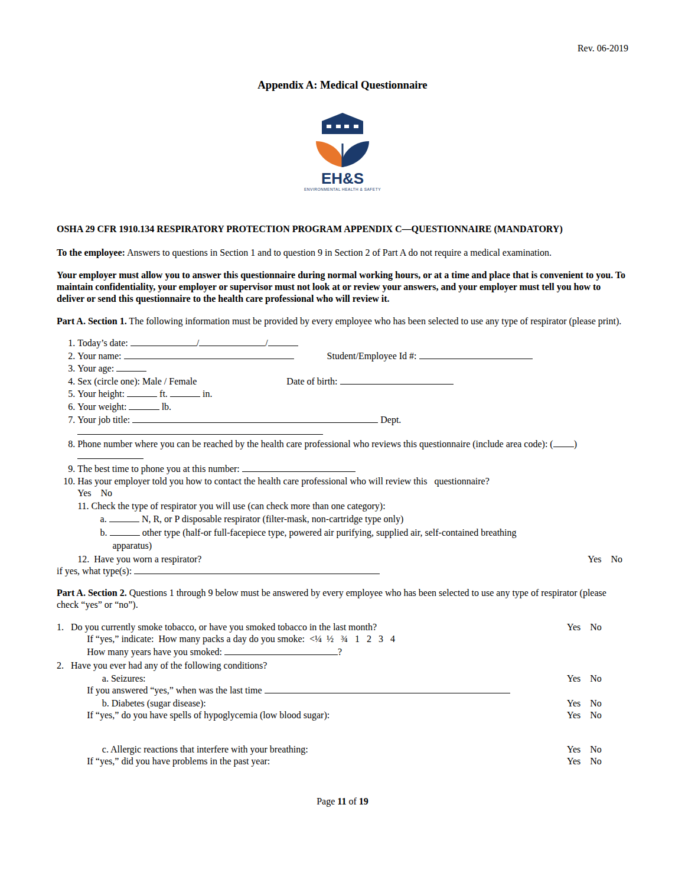Rev. 06-2019
Appendix A: Medical Questionnaire
EH&S ENVIRONMENTAL HEALTH & SAFETY
OSHA 29 CFR 1910.134 RESPIRATORY PROTECTION PROGRAM APPENDIX C—QUESTIONNAIRE (MANDATORY)
To the employee: Answers to questions in Section 1 and to question 9 in Section 2 of Part A do not require a medical examination.
Your employer must allow you to answer this questionnaire during normal working hours, or at a time and place that is convenient to you. To maintain confidentiality, your employer or supervisor must not look at or review your answers, and your employer must tell you how to deliver or send this questionnaire to the health care professional who will review it.
Part A. Section 1. The following information must be provided by every employee who has been selected to use any type of respirator (please print).
Today’s date: / /
Your name: Student/Employee Id #:
Your age:
Sex (circle one): Male / Female Date of birth:
Your height: ft. in.
Your weight: lb.
Your job title: Dept.
Phone number where you can be reached by the health care professional who reviews this questionnaire (include area code): ( )
The best time to phone you at this number:
Has your employer told you how to contact the health care professional who will review this questionnaire?
Yes No
11. Check the type of respirator you will use (can check more than one category):
a. N, R, or P disposable respirator (filter-mask, non-cartridge type only)
b. other type (half-or full-facepiece type, powered air purifying, supplied air, self-contained breathing
apparatus)
| 12. Have you worn a respirator? | Yes No |
if yes, what type(s):
Part A. Section 2. Questions 1 through 9 below must be answered by every employee who has been selected to use any type of respirator (please check “yes” or “no”).
| 1. Do you currently smoke tobacco, or have you smoked tobacco in the last month? | Yes No |
If “yes,” indicate: How many packs a day do you smoke: <¼ ½ ¾ 1 2 3 4
How many years have you smoked: ?
2. Have you ever had any of the following conditions?
| a. Seizures: | Yes No |
If you answered “yes,” when was the last time
| b. Diabetes (sugar disease): | Yes No |
| If “yes,” do you have spells of hypoglycemia (low blood sugar): | Yes No |
| c. Allergic reactions that interfere with your breathing: | Yes No |
| If “yes,” did you have problems in the past year: | Yes No |
Page 11 of 19